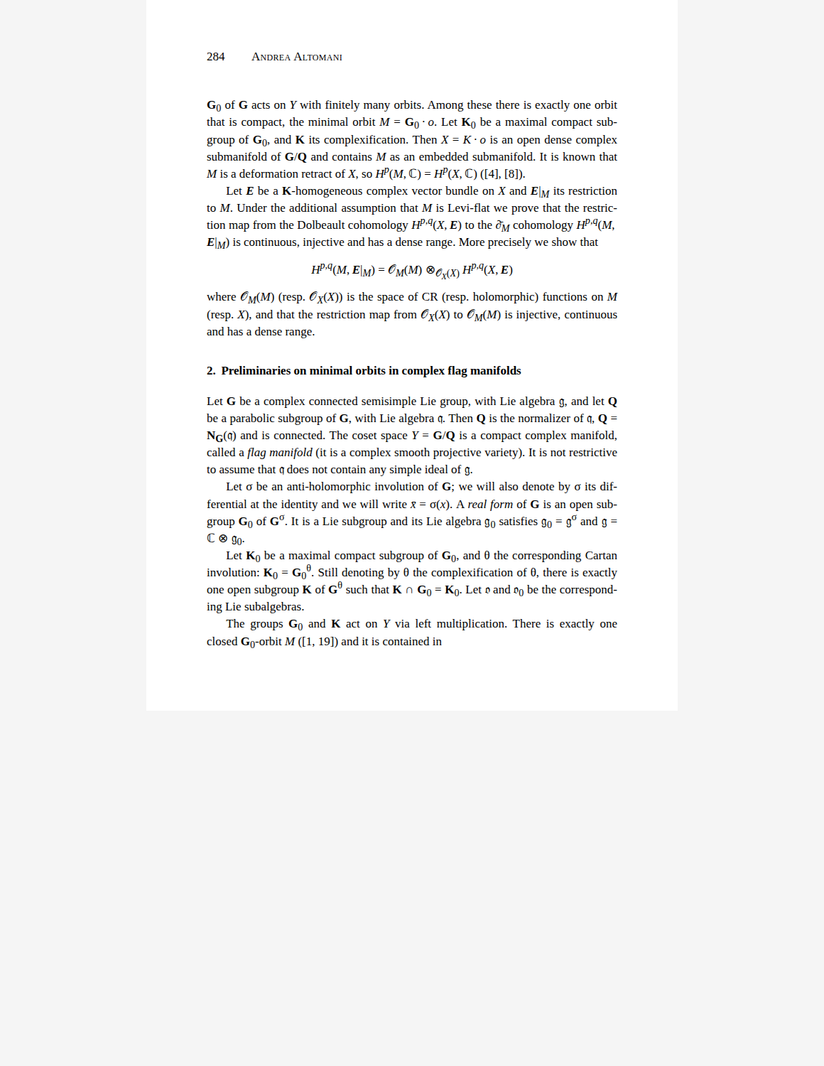284 Andrea Altomani
G0 of G acts on Y with finitely many orbits. Among these there is exactly one orbit that is compact, the minimal orbit M = G0 · o. Let K0 be a maximal compact subgroup of G0, and K its complexification. Then X = K · o is an open dense complex submanifold of G/Q and contains M as an embedded submanifold. It is known that M is a deformation retract of X, so Hp(M, ℂ) = Hp(X, ℂ) ([4], [8]).
Let E be a K-homogeneous complex vector bundle on X and E|M its restriction to M. Under the additional assumption that M is Levi-flat we prove that the restriction map from the Dolbeault cohomology Hp,q(X, E) to the ∂̄M cohomology Hp,q(M, E|M) is continuous, injective and has a dense range. More precisely we show that
Hp,q(M, E|M) = 𝒪M(M) ⊗𝒪X(X) Hp,q(X, E)
where 𝒪M(M) (resp. 𝒪X(X)) is the space of CR (resp. holomorphic) functions on M (resp. X), and that the restriction map from 𝒪X(X) to 𝒪M(M) is injective, continuous and has a dense range.
2. Preliminaries on minimal orbits in complex flag manifolds
Let G be a complex connected semisimple Lie group, with Lie algebra 𝔤, and let Q be a parabolic subgroup of G, with Lie algebra 𝔮. Then Q is the normalizer of 𝔮, Q = NG(𝔮) and is connected. The coset space Y = G/Q is a compact complex manifold, called a flag manifold (it is a complex smooth projective variety). It is not restrictive to assume that 𝔮 does not contain any simple ideal of 𝔤.
Let σ be an anti-holomorphic involution of G; we will also denote by σ its differential at the identity and we will write x̄ = σ(x). A real form of G is an open subgroup G0 of Gσ. It is a Lie subgroup and its Lie algebra 𝔤0 satisfies 𝔤0 = 𝔤σ and 𝔤 = ℂ ⊗ 𝔤0.
Let K0 be a maximal compact subgroup of G0, and θ the corresponding Cartan involution: K0 = G0θ. Still denoting by θ the complexification of θ, there is exactly one open subgroup K of Gθ such that K ∩ G0 = K0. Let 𝔬 and 𝔬0 be the corresponding Lie subalgebras.
The groups G0 and K act on Y via left multiplication. There is exactly one closed G0-orbit M ([1, 19]) and it is contained in